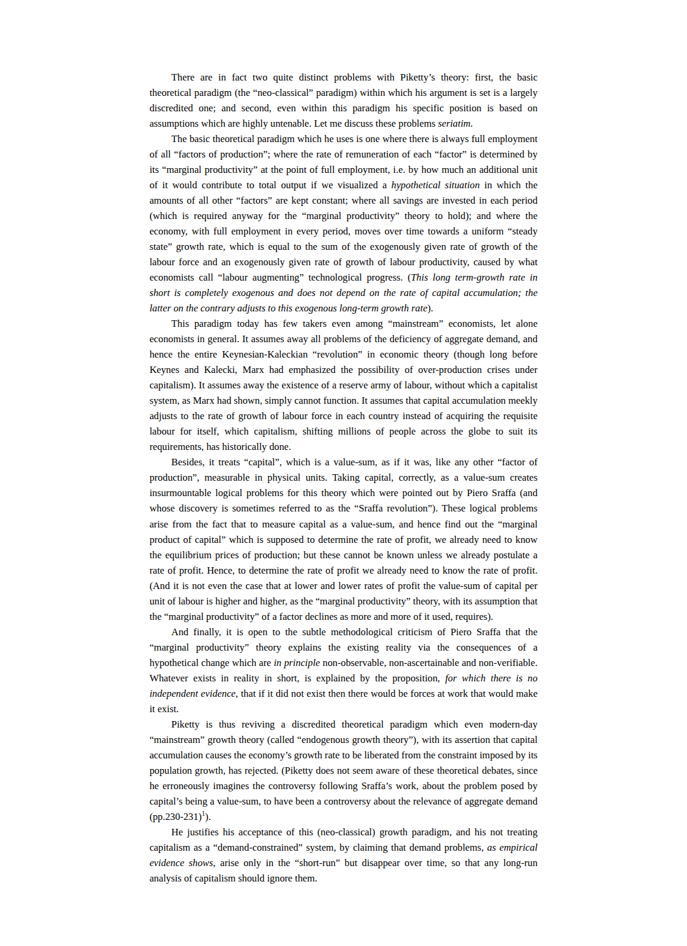There are in fact two quite distinct problems with Piketty’s theory: first, the basic theoretical paradigm (the “neo-classical” paradigm) within which his argument is set is a largely discredited one; and second, even within this paradigm his specific position is based on assumptions which are highly untenable. Let me discuss these problems seriatim.
The basic theoretical paradigm which he uses is one where there is always full employment of all “factors of production”; where the rate of remuneration of each “factor” is determined by its “marginal productivity” at the point of full employment, i.e. by how much an additional unit of it would contribute to total output if we visualized a hypothetical situation in which the amounts of all other “factors” are kept constant; where all savings are invested in each period (which is required anyway for the “marginal productivity” theory to hold); and where the economy, with full employment in every period, moves over time towards a uniform “steady state” growth rate, which is equal to the sum of the exogenously given rate of growth of the labour force and an exogenously given rate of growth of labour productivity, caused by what economists call “labour augmenting” technological progress. (This long term-growth rate in short is completely exogenous and does not depend on the rate of capital accumulation; the latter on the contrary adjusts to this exogenous long-term growth rate).
This paradigm today has few takers even among “mainstream” economists, let alone economists in general. It assumes away all problems of the deficiency of aggregate demand, and hence the entire Keynesian-Kaleckian “revolution” in economic theory (though long before Keynes and Kalecki, Marx had emphasized the possibility of over-production crises under capitalism). It assumes away the existence of a reserve army of labour, without which a capitalist system, as Marx had shown, simply cannot function. It assumes that capital accumulation meekly adjusts to the rate of growth of labour force in each country instead of acquiring the requisite labour for itself, which capitalism, shifting millions of people across the globe to suit its requirements, has historically done.
Besides, it treats “capital”, which is a value-sum, as if it was, like any other “factor of production”, measurable in physical units. Taking capital, correctly, as a value-sum creates insurmountable logical problems for this theory which were pointed out by Piero Sraffa (and whose discovery is sometimes referred to as the “Sraffa revolution”). These logical problems arise from the fact that to measure capital as a value-sum, and hence find out the “marginal product of capital” which is supposed to determine the rate of profit, we already need to know the equilibrium prices of production; but these cannot be known unless we already postulate a rate of profit. Hence, to determine the rate of profit we already need to know the rate of profit. (And it is not even the case that at lower and lower rates of profit the value-sum of capital per unit of labour is higher and higher, as the “marginal productivity” theory, with its assumption that the “marginal productivity” of a factor declines as more and more of it used, requires).
And finally, it is open to the subtle methodological criticism of Piero Sraffa that the “marginal productivity” theory explains the existing reality via the consequences of a hypothetical change which are in principle non-observable, non-ascertainable and non-verifiable. Whatever exists in reality in short, is explained by the proposition, for which there is no independent evidence, that if it did not exist then there would be forces at work that would make it exist.
Piketty is thus reviving a discredited theoretical paradigm which even modern-day “mainstream” growth theory (called “endogenous growth theory”), with its assertion that capital accumulation causes the economy’s growth rate to be liberated from the constraint imposed by its population growth, has rejected. (Piketty does not seem aware of these theoretical debates, since he erroneously imagines the controversy following Sraffa’s work, about the problem posed by capital’s being a value-sum, to have been a controversy about the relevance of aggregate demand (pp.230-231)1).
He justifies his acceptance of this (neo-classical) growth paradigm, and his not treating capitalism as a “demand-constrained” system, by claiming that demand problems, as empirical evidence shows, arise only in the “short-run” but disappear over time, so that any long-run analysis of capitalism should ignore them.